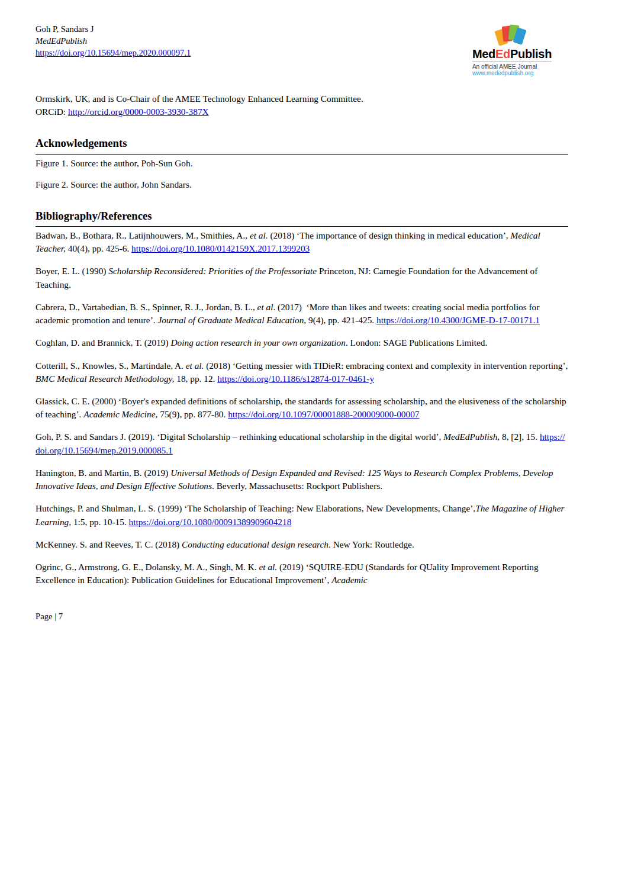Goh P, Sandars J
MedEdPublish
https://doi.org/10.15694/mep.2020.000097.1
MedEd Publish
An official AMEE Journal
www.mededpublish.org
Ormskirk, UK, and is Co-Chair of the AMEE Technology Enhanced Learning Committee.
ORCiD: http://orcid.org/0000-0003-3930-387X
Acknowledgements
Figure 1. Source: the author, Poh-Sun Goh.
Figure 2. Source: the author, John Sandars.
Bibliography/References
Badwan, B., Bothara, R., Latijnhouwers, M., Smithies, A., et al. (2018) ‘The importance of design thinking in medical education’, Medical Teacher, 40(4), pp. 425-6. https://doi.org/10.1080/0142159X.2017.1399203
Boyer, E. L. (1990) Scholarship Reconsidered: Priorities of the Professoriate Princeton, NJ: Carnegie Foundation for the Advancement of Teaching.
Cabrera, D., Vartabedian, B. S., Spinner, R. J., Jordan, B. L., et al. (2017) ‘More than likes and tweets: creating social media portfolios for academic promotion and tenure’. Journal of Graduate Medical Education, 9(4), pp. 421-425. https://doi.org/10.4300/JGME-D-17-00171.1
Coghlan, D. and Brannick, T. (2019) Doing action research in your own organization. London: SAGE Publications Limited.
Cotterill, S., Knowles, S., Martindale, A. et al. (2018) ‘Getting messier with TIDieR: embracing context and complexity in intervention reporting’, BMC Medical Research Methodology, 18, pp. 12. https://doi.org/10.1186/s12874-017-0461-y
Glassick, C. E. (2000) ‘Boyer's expanded definitions of scholarship, the standards for assessing scholarship, and the elusiveness of the scholarship of teaching’. Academic Medicine, 75(9), pp. 877-80. https://doi.org/10.1097/00001888-200009000-00007
Goh, P. S. and Sandars J. (2019). ‘Digital Scholarship – rethinking educational scholarship in the digital world’, MedEdPublish, 8, [2], 15. https://doi.org/10.15694/mep.2019.000085.1
Hanington, B. and Martin, B. (2019) Universal Methods of Design Expanded and Revised: 125 Ways to Research Complex Problems, Develop Innovative Ideas, and Design Effective Solutions. Beverly, Massachusetts: Rockport Publishers.
Hutchings, P. and Shulman, L. S. (1999) ‘The Scholarship of Teaching: New Elaborations, New Developments, Change’,The Magazine of Higher Learning, 1:5, pp. 10-15. https://doi.org/10.1080/00091389909604218
McKenney. S. and Reeves, T. C. (2018) Conducting educational design research. New York: Routledge.
Ogrinc, G., Armstrong, G. E., Dolansky, M. A., Singh, M. K. et al. (2019) ‘SQUIRE-EDU (Standards for QUality Improvement Reporting Excellence in Education): Publication Guidelines for Educational Improvement’, Academic
Page | 7